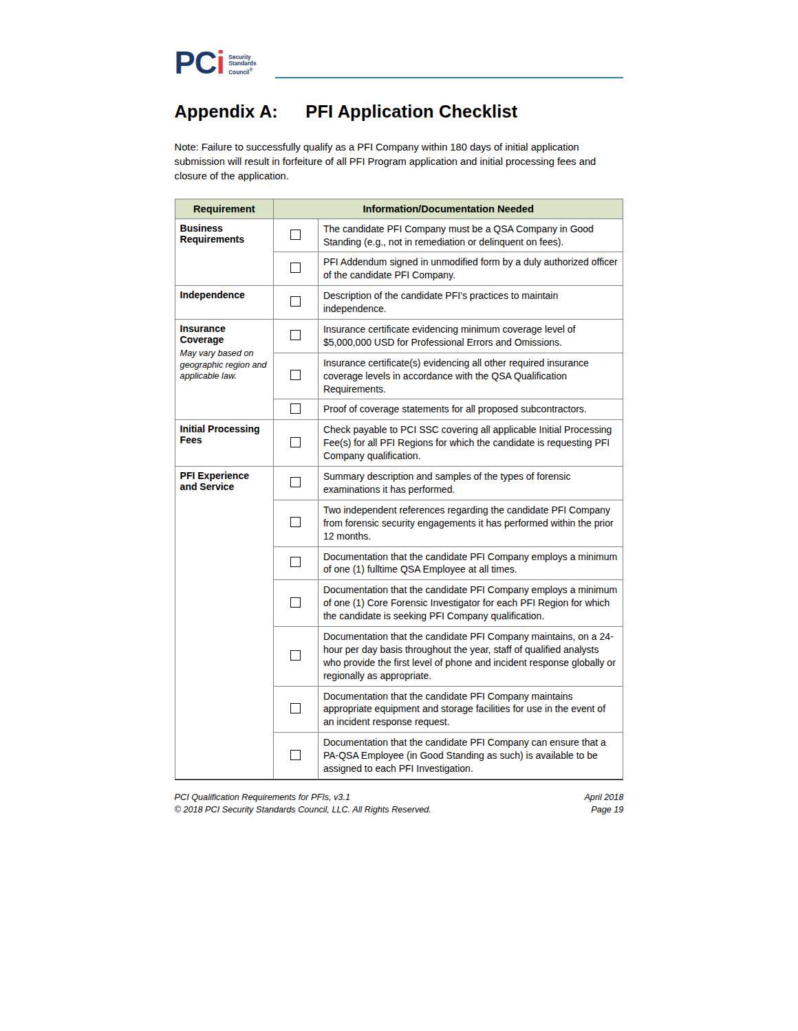PCi Security
Standards Council®
Appendix A: PFI Application Checklist
Note: Failure to successfully qualify as a PFI Company within 180 days of initial application submission will result in forfeiture of all PFI Program application and initial processing fees and closure of the application.
| Requirement | Information/Documentation Needed |
| --- | --- |
| Business Requirements | | The candidate PFI Company must be a QSA Company in Good Standing (e.g., not in remediation or delinquent on fees). |
| | PFI Addendum signed in unmodified form by a duly authorized officer of the candidate PFI Company. |
| Independence | | Description of the candidate PFI’s practices to maintain independence. |
| Insurance Coverage May vary based on geographic region and applicable law. | | Insurance certificate evidencing minimum coverage level of $5,000,000 USD for Professional Errors and Omissions. |
| | Insurance certificate(s) evidencing all other required insurance coverage levels in accordance with the QSA Qualification Requirements. |
| | Proof of coverage statements for all proposed subcontractors. |
| Initial Processing Fees | | Check payable to PCI SSC covering all applicable Initial Processing Fee(s) for all PFI Regions for which the candidate is requesting PFI Company qualification. |
| PFI Experience and Service | | Summary description and samples of the types of forensic examinations it has performed. |
| | Two independent references regarding the candidate PFI Company from forensic security engagements it has performed within the prior 12 months. |
| | Documentation that the candidate PFI Company employs a minimum of one (1) fulltime QSA Employee at all times. |
| | Documentation that the candidate PFI Company employs a minimum of one (1) Core Forensic Investigator for each PFI Region for which the candidate is seeking PFI Company qualification. |
| | Documentation that the candidate PFI Company maintains, on a 24-hour per day basis throughout the year, staff of qualified analysts who provide the first level of phone and incident response globally or regionally as appropriate. |
| | Documentation that the candidate PFI Company maintains appropriate equipment and storage facilities for use in the event of an incident response request. |
| | Documentation that the candidate PFI Company can ensure that a PA-QSA Employee (in Good Standing as such) is available to be assigned to each PFI Investigation. |
PCI Qualification Requirements for PFIs, v3.1
© 2018 PCI Security Standards Council, LLC. All Rights Reserved.
April 2018
Page 19